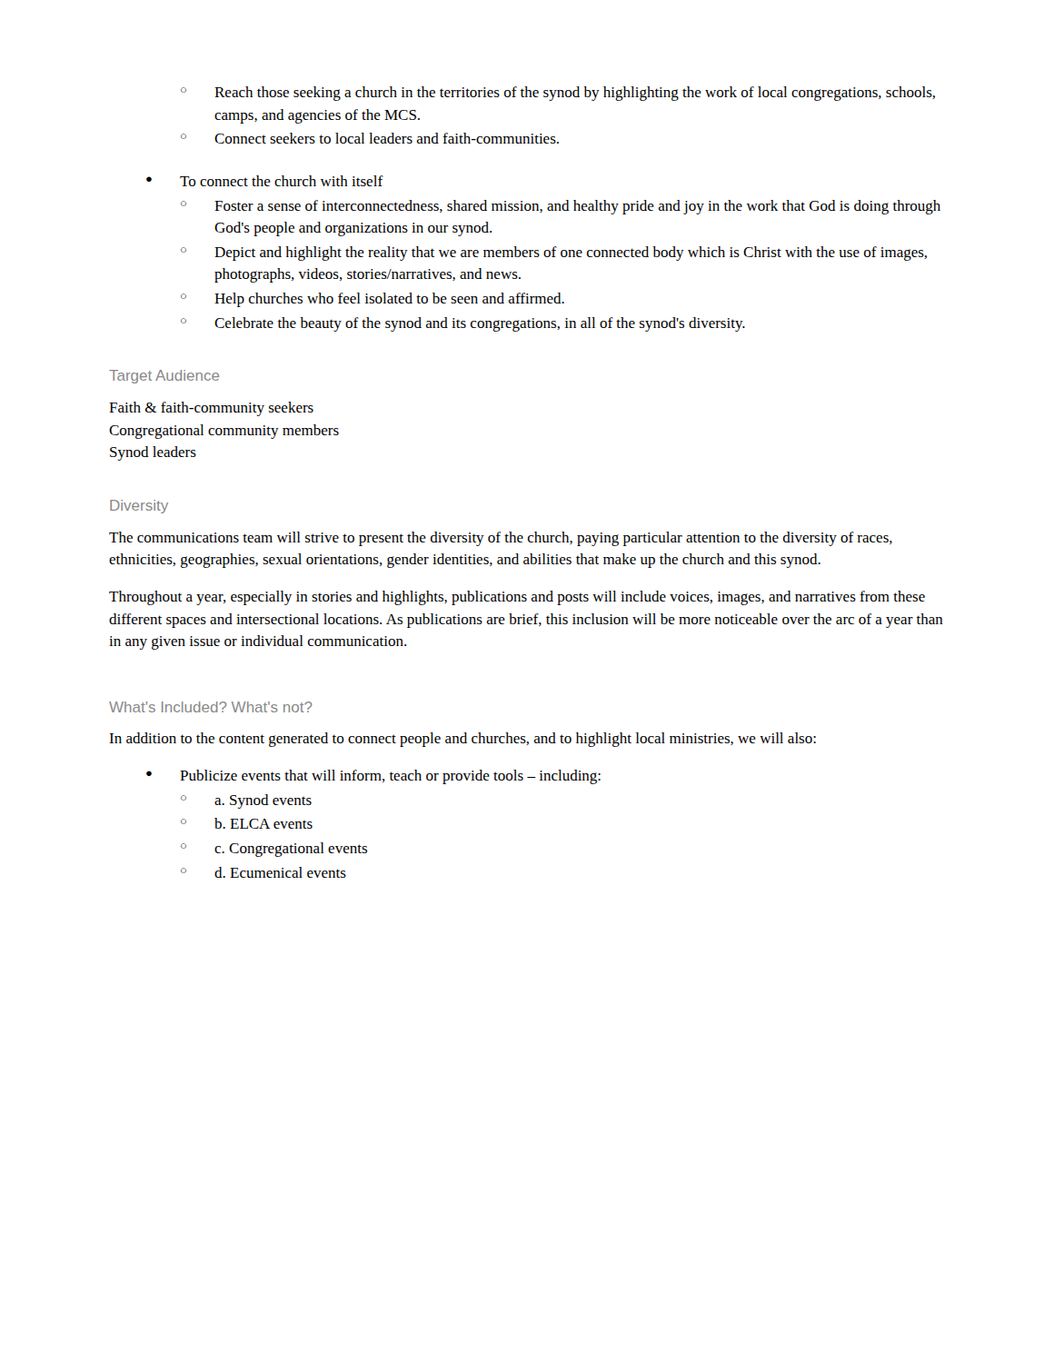Reach those seeking a church in the territories of the synod by highlighting the work of local congregations, schools, camps, and agencies of the MCS.
Connect seekers to local leaders and faith-communities.
To connect the church with itself
Foster a sense of interconnectedness, shared mission, and healthy pride and joy in the work that God is doing through God's people and organizations in our synod.
Depict and highlight the reality that we are members of one connected body which is Christ with the use of images, photographs, videos, stories/narratives, and news.
Help churches who feel isolated to be seen and affirmed.
Celebrate the beauty of the synod and its congregations, in all of the synod's diversity.
Target Audience
Faith & faith-community seekers
Congregational community members
Synod leaders
Diversity
The communications team will strive to present the diversity of the church, paying particular attention to the diversity of races, ethnicities, geographies, sexual orientations, gender identities, and abilities that make up the church and this synod.
Throughout a year, especially in stories and highlights, publications and posts will include voices, images, and narratives from these different spaces and intersectional locations. As publications are brief, this inclusion will be more noticeable over the arc of a year than in any given issue or individual communication.
What's Included? What's not?
In addition to the content generated to connect people and churches, and to highlight local ministries, we will also:
Publicize events that will inform, teach or provide tools – including:
a. Synod events
b. ELCA events
c. Congregational events
d. Ecumenical events